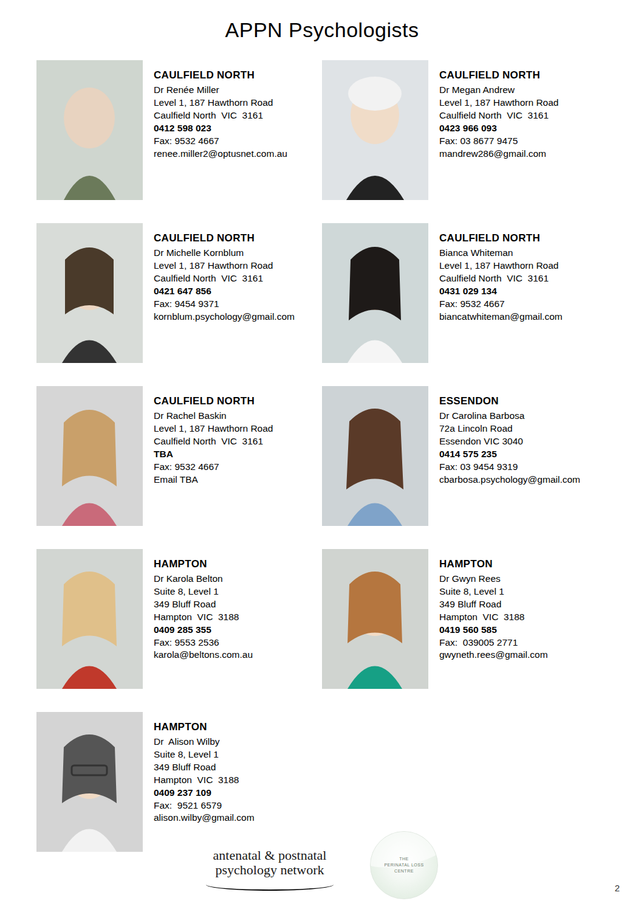APPN Psychologists
CAULFIELD NORTH
Dr Renée Miller
Level 1, 187 Hawthorn Road
Caulfield North VIC 3161
0412 598 023
Fax: 9532 4667
renee.miller2@optusnet.com.au
CAULFIELD NORTH
Dr Megan Andrew
Level 1, 187 Hawthorn Road
Caulfield North VIC 3161
0423 966 093
Fax: 03 8677 9475
mandrew286@gmail.com
CAULFIELD NORTH
Dr Michelle Kornblum
Level 1, 187 Hawthorn Road
Caulfield North VIC 3161
0421 647 856
Fax: 9454 9371
kornblum.psychology@gmail.com
CAULFIELD NORTH
Bianca Whiteman
Level 1, 187 Hawthorn Road
Caulfield North VIC 3161
0431 029 134
Fax: 9532 4667
biancatwhiteman@gmail.com
CAULFIELD NORTH
Dr Rachel Baskin
Level 1, 187 Hawthorn Road
Caulfield North VIC 3161
TBA
Fax: 9532 4667
Email TBA
ESSENDON
Dr Carolina Barbosa
72a Lincoln Road
Essendon VIC 3040
0414 575 235
Fax: 03 9454 9319
cbarbosa.psychology@gmail.com
HAMPTON
Dr Karola Belton
Suite 8, Level 1
349 Bluff Road
Hampton VIC 3188
0409 285 355
Fax: 9553 2536
karola@beltons.com.au
HAMPTON
Dr Gwyn Rees
Suite 8, Level 1
349 Bluff Road
Hampton VIC 3188
0419 560 585
Fax: 039005 2771
gwyneth.rees@gmail.com
HAMPTON
Dr Alison Wilby
Suite 8, Level 1
349 Bluff Road
Hampton VIC 3188
0409 237 109
Fax: 9521 6579
alison.wilby@gmail.com
antenatal & postnatal
psychology network
THE
PERINATAL LOSS
CENTRE
2